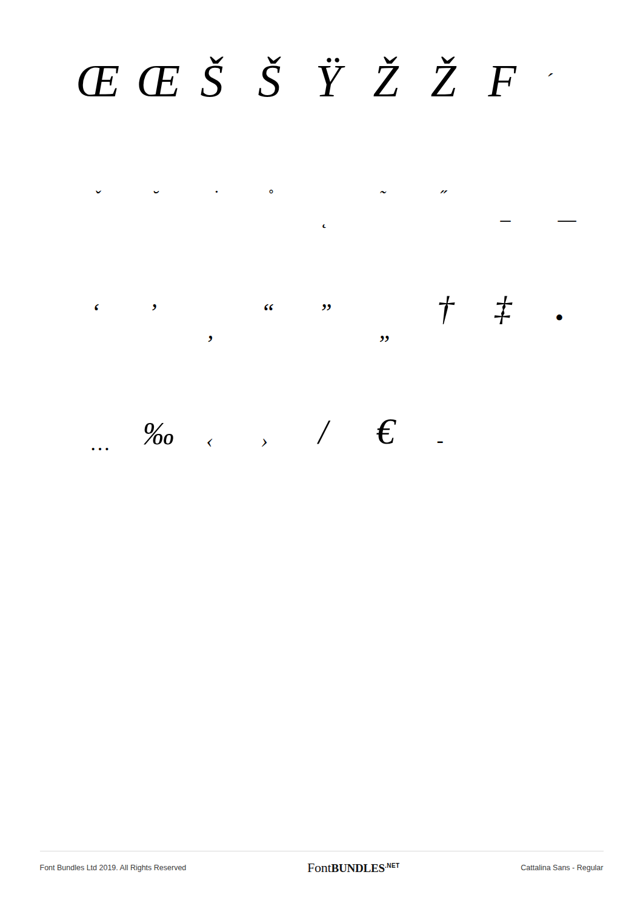Œ Œ Š Š Ÿ Ž Ž F ´ ˇ ˘ ˙ ˚ ˜ ˝ ˛ – — ‘ ’ ‚ “ ” „ † ‡ • … ‰ ‹ › / € -
Font Bundles Ltd 2019. All Rights Reserved
Font BUNDLES.NET
Cattalina Sans - Regular